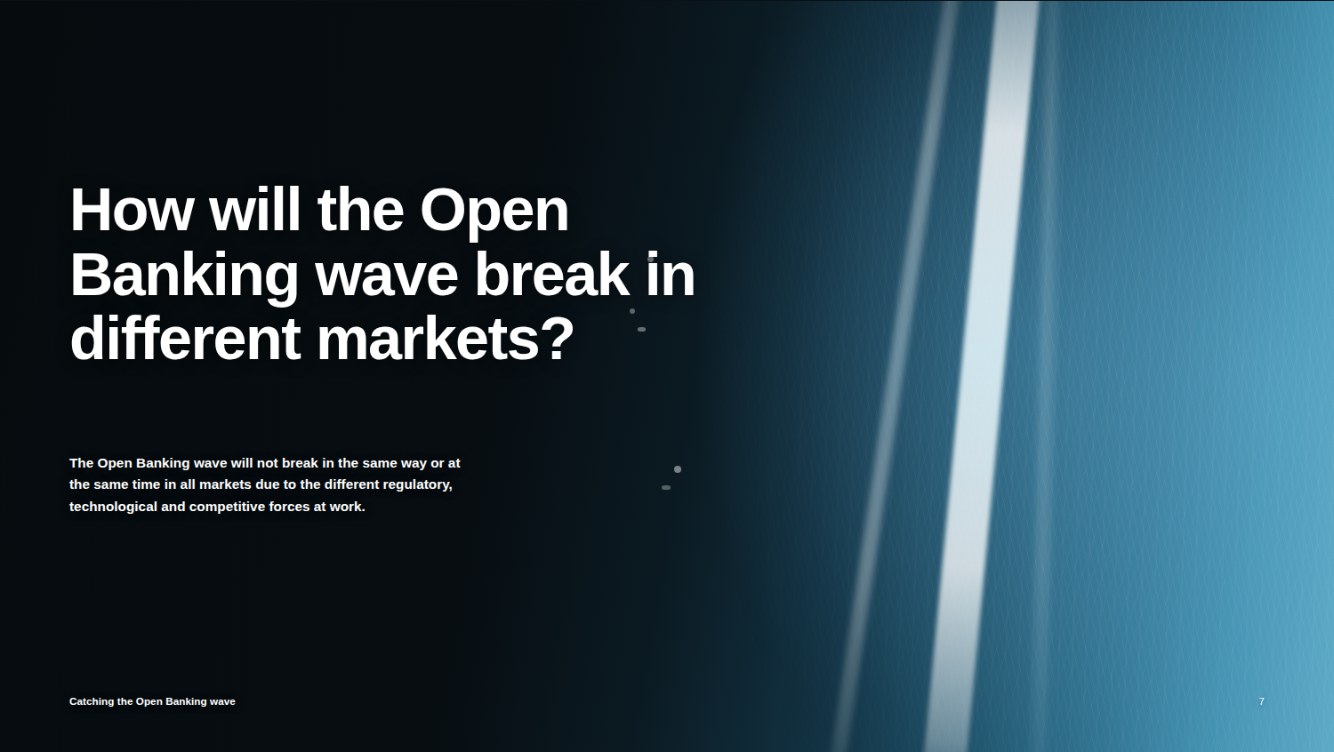How will the Open Banking wave break in different markets?
The Open Banking wave will not break in the same way or at the same time in all markets due to the different regulatory, technological and competitive forces at work.
Catching the Open Banking wave 7